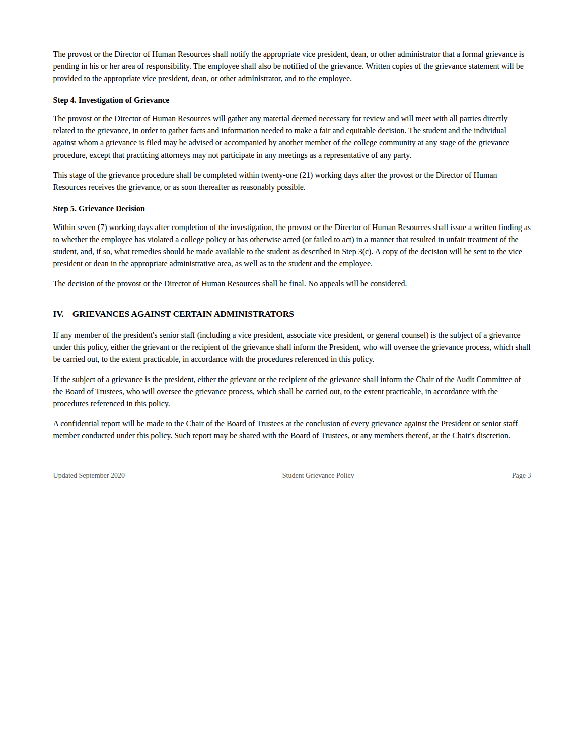The provost or the Director of Human Resources shall notify the appropriate vice president, dean, or other administrator that a formal grievance is pending in his or her area of responsibility. The employee shall also be notified of the grievance. Written copies of the grievance statement will be provided to the appropriate vice president, dean, or other administrator, and to the employee.
Step 4. Investigation of Grievance
The provost or the Director of Human Resources will gather any material deemed necessary for review and will meet with all parties directly related to the grievance, in order to gather facts and information needed to make a fair and equitable decision. The student and the individual against whom a grievance is filed may be advised or accompanied by another member of the college community at any stage of the grievance procedure, except that practicing attorneys may not participate in any meetings as a representative of any party.
This stage of the grievance procedure shall be completed within twenty-one (21) working days after the provost or the Director of Human Resources receives the grievance, or as soon thereafter as reasonably possible.
Step 5. Grievance Decision
Within seven (7) working days after completion of the investigation, the provost or the Director of Human Resources shall issue a written finding as to whether the employee has violated a college policy or has otherwise acted (or failed to act) in a manner that resulted in unfair treatment of the student, and, if so, what remedies should be made available to the student as described in Step 3(c). A copy of the decision will be sent to the vice president or dean in the appropriate administrative area, as well as to the student and the employee.
The decision of the provost or the Director of Human Resources shall be final. No appeals will be considered.
IV. GRIEVANCES AGAINST CERTAIN ADMINISTRATORS
If any member of the president's senior staff (including a vice president, associate vice president, or general counsel) is the subject of a grievance under this policy, either the grievant or the recipient of the grievance shall inform the President, who will oversee the grievance process, which shall be carried out, to the extent practicable, in accordance with the procedures referenced in this policy.
If the subject of a grievance is the president, either the grievant or the recipient of the grievance shall inform the Chair of the Audit Committee of the Board of Trustees, who will oversee the grievance process, which shall be carried out, to the extent practicable, in accordance with the procedures referenced in this policy.
A confidential report will be made to the Chair of the Board of Trustees at the conclusion of every grievance against the President or senior staff member conducted under this policy. Such report may be shared with the Board of Trustees, or any members thereof, at the Chair's discretion.
Updated September 2020 Student Grievance Policy Page 3